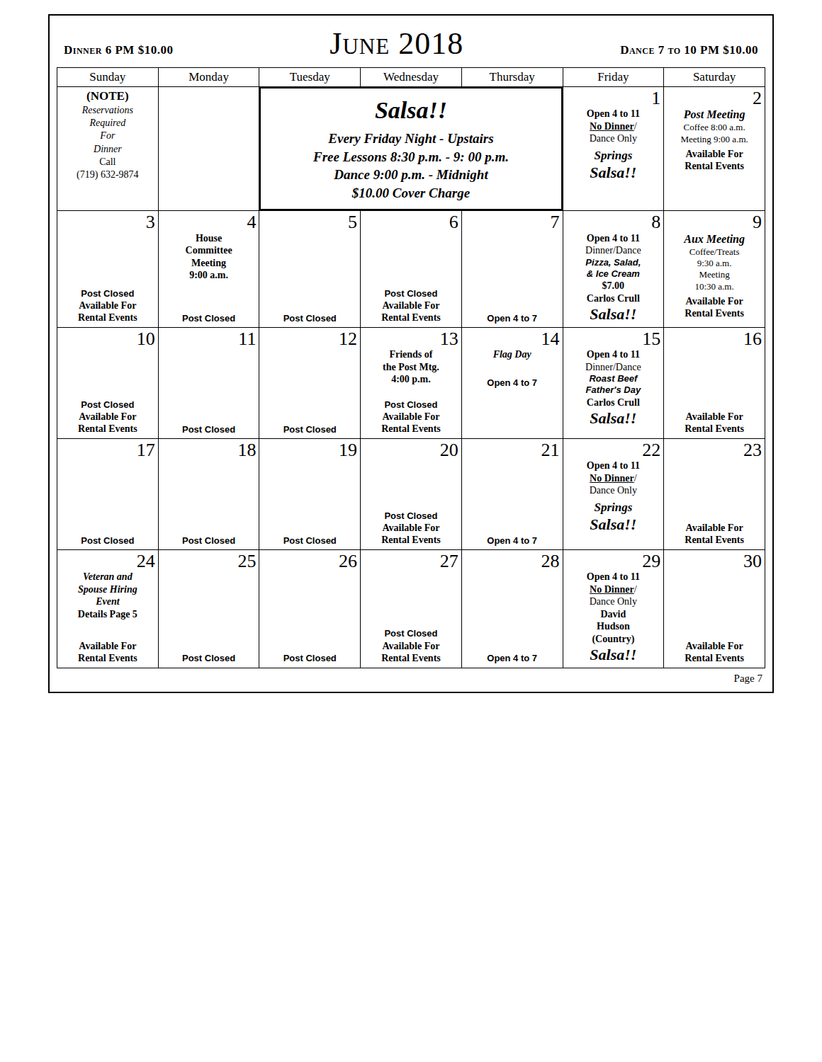Dinner 6 PM $10.00
June 2018
Dance 7 to 10 PM $10.00
| Sunday | Monday | Tuesday | Wednesday | Thursday | Friday | Saturday |
| --- | --- | --- | --- | --- | --- | --- |
| (NOTE) Reservations Required For Dinner Call (719) 632-9874 | | Salsa!! Every Friday Night - Upstairs Free Lessons 8:30 p.m. - 9: 00 p.m. Dance 9:00 p.m. - Midnight $10.00 Cover Charge | 1 Open 4 to 11 No Dinner / Dance Only Springs Salsa!! | 2 Post Meeting Coffee 8:00 a.m. Meeting 9:00 a.m. Available For Rental Events |
| 3 Post Closed Available For Rental Events | 4 House Committee Meeting 9:00 a.m. Post Closed | 5 Post Closed | 6 Post Closed Available For Rental Events | 7 Open 4 to 7 | 8 Open 4 to 11 Dinner/Dance Pizza, Salad, & Ice Cream $7.00 Carlos Crull Salsa!! | 9 Aux Meeting Coffee/Treats 9:30 a.m. Meeting 10:30 a.m. Available For Rental Events |
| 10 Post Closed Available For Rental Events | 11 Post Closed | 12 Post Closed | 13 Friends of the Post Mtg. 4:00 p.m. Post Closed Available For Rental Events | 14 Flag Day Open 4 to 7 | 15 Open 4 to 11 Dinner/Dance Roast Beef Father's Day Carlos Crull Salsa!! | 16 Available For Rental Events |
| 17 Post Closed | 18 Post Closed | 19 Post Closed | 20 Post Closed Available For Rental Events | 21 Open 4 to 7 | 22 Open 4 to 11 No Dinner / Dance Only Springs Salsa!! | 23 Available For Rental Events |
| 24 Veteran and Spouse Hiring Event Details Page 5 Available For Rental Events | 25 Post Closed | 26 Post Closed | 27 Post Closed Available For Rental Events | 28 Open 4 to 7 | 29 Open 4 to 11 No Dinner / Dance Only David Hudson (Country) Salsa!! | 30 Available For Rental Events |
Page 7